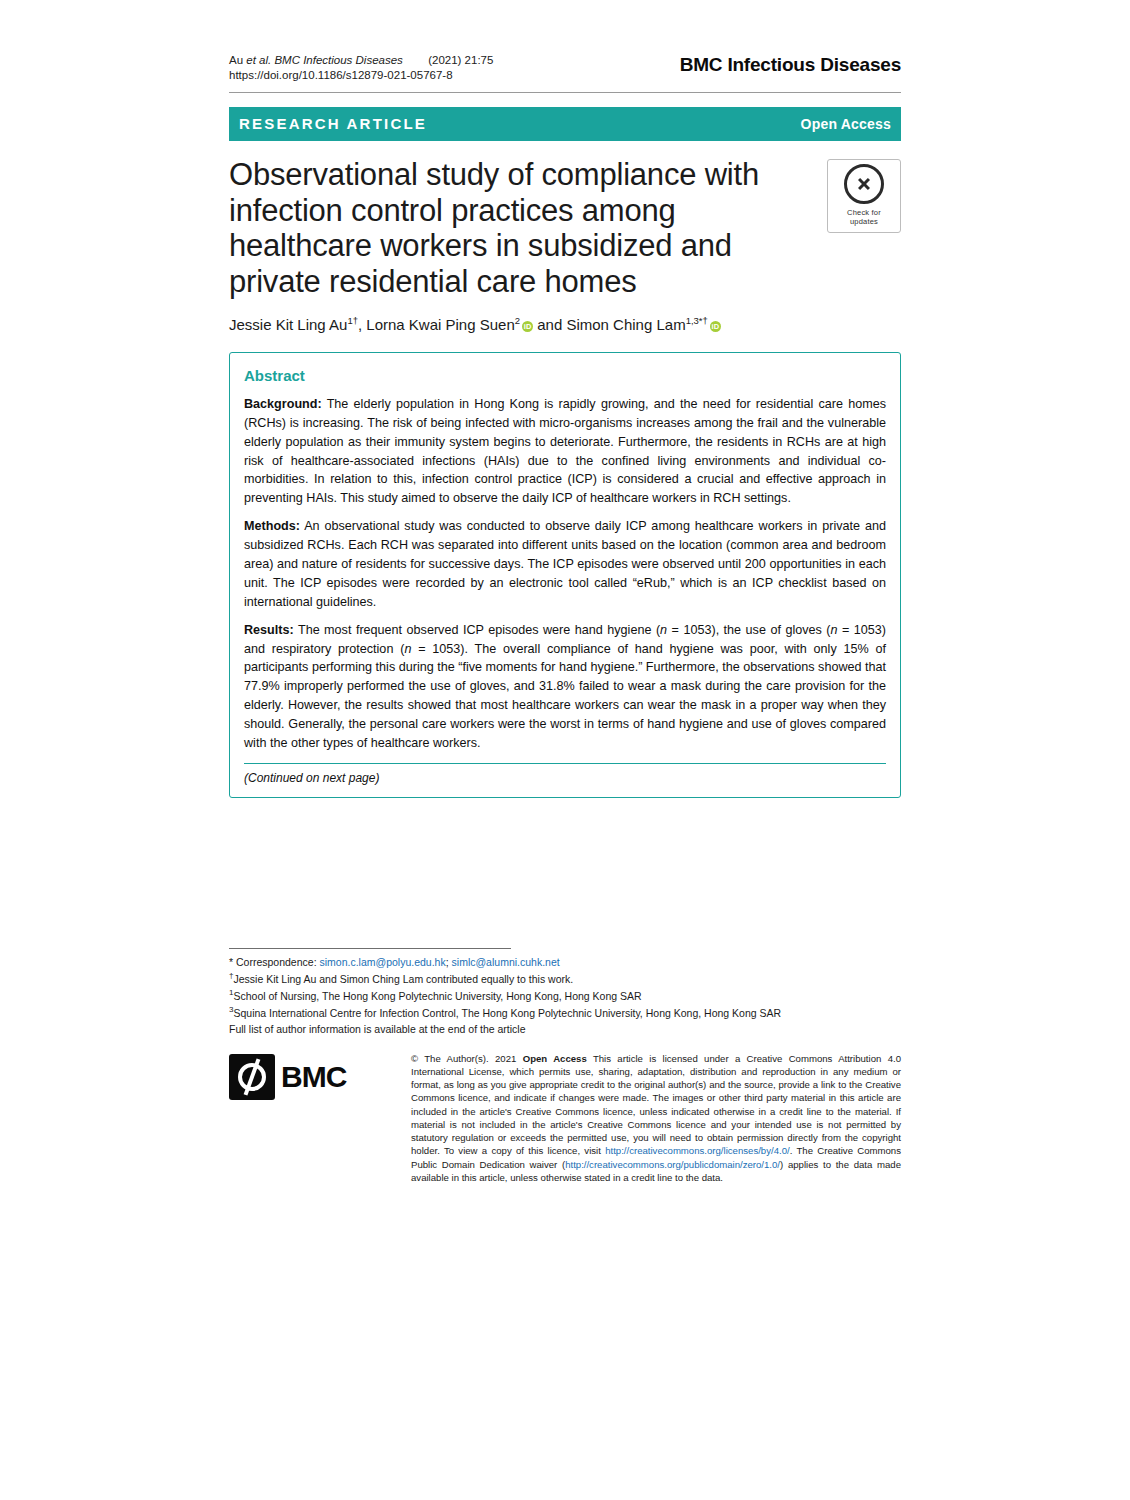Au et al. BMC Infectious Diseases (2021) 21:75
https://doi.org/10.1186/s12879-021-05767-8
BMC Infectious Diseases
Research Article
Open Access
Observational study of compliance with infection control practices among healthcare workers in subsidized and private residential care homes
Check for
updates
Jessie Kit Ling Au1†, Lorna Kwai Ping Suen2iD and Simon Ching Lam1,3*†iD
Abstract
Background: The elderly population in Hong Kong is rapidly growing, and the need for residential care homes (RCHs) is increasing. The risk of being infected with micro-organisms increases among the frail and the vulnerable elderly population as their immunity system begins to deteriorate. Furthermore, the residents in RCHs are at high risk of healthcare-associated infections (HAIs) due to the confined living environments and individual co-morbidities. In relation to this, infection control practice (ICP) is considered a crucial and effective approach in preventing HAIs. This study aimed to observe the daily ICP of healthcare workers in RCH settings.
Methods: An observational study was conducted to observe daily ICP among healthcare workers in private and subsidized RCHs. Each RCH was separated into different units based on the location (common area and bedroom area) and nature of residents for successive days. The ICP episodes were observed until 200 opportunities in each unit. The ICP episodes were recorded by an electronic tool called “eRub,” which is an ICP checklist based on international guidelines.
Results: The most frequent observed ICP episodes were hand hygiene (n = 1053), the use of gloves (n = 1053) and respiratory protection (n = 1053). The overall compliance of hand hygiene was poor, with only 15% of participants performing this during the “five moments for hand hygiene.” Furthermore, the observations showed that 77.9% improperly performed the use of gloves, and 31.8% failed to wear a mask during the care provision for the elderly. However, the results showed that most healthcare workers can wear the mask in a proper way when they should. Generally, the personal care workers were the worst in terms of hand hygiene and use of gloves compared with the other types of healthcare workers.
(Continued on next page)
* Correspondence: simon.c.lam@polyu.edu.hk; simlc@alumni.cuhk.net
†Jessie Kit Ling Au and Simon Ching Lam contributed equally to this work.
1School of Nursing, The Hong Kong Polytechnic University, Hong Kong, Hong Kong SAR
3Squina International Centre for Infection Control, The Hong Kong Polytechnic University, Hong Kong, Hong Kong SAR
Full list of author information is available at the end of the article
BMC
© The Author(s). 2021 Open Access This article is licensed under a Creative Commons Attribution 4.0 International License, which permits use, sharing, adaptation, distribution and reproduction in any medium or format, as long as you give appropriate credit to the original author(s) and the source, provide a link to the Creative Commons licence, and indicate if changes were made. The images or other third party material in this article are included in the article's Creative Commons licence, unless indicated otherwise in a credit line to the material. If material is not included in the article's Creative Commons licence and your intended use is not permitted by statutory regulation or exceeds the permitted use, you will need to obtain permission directly from the copyright holder. To view a copy of this licence, visit http://creativecommons.org/licenses/by/4.0/. The Creative Commons Public Domain Dedication waiver (http://creativecommons.org/publicdomain/zero/1.0/) applies to the data made available in this article, unless otherwise stated in a credit line to the data.